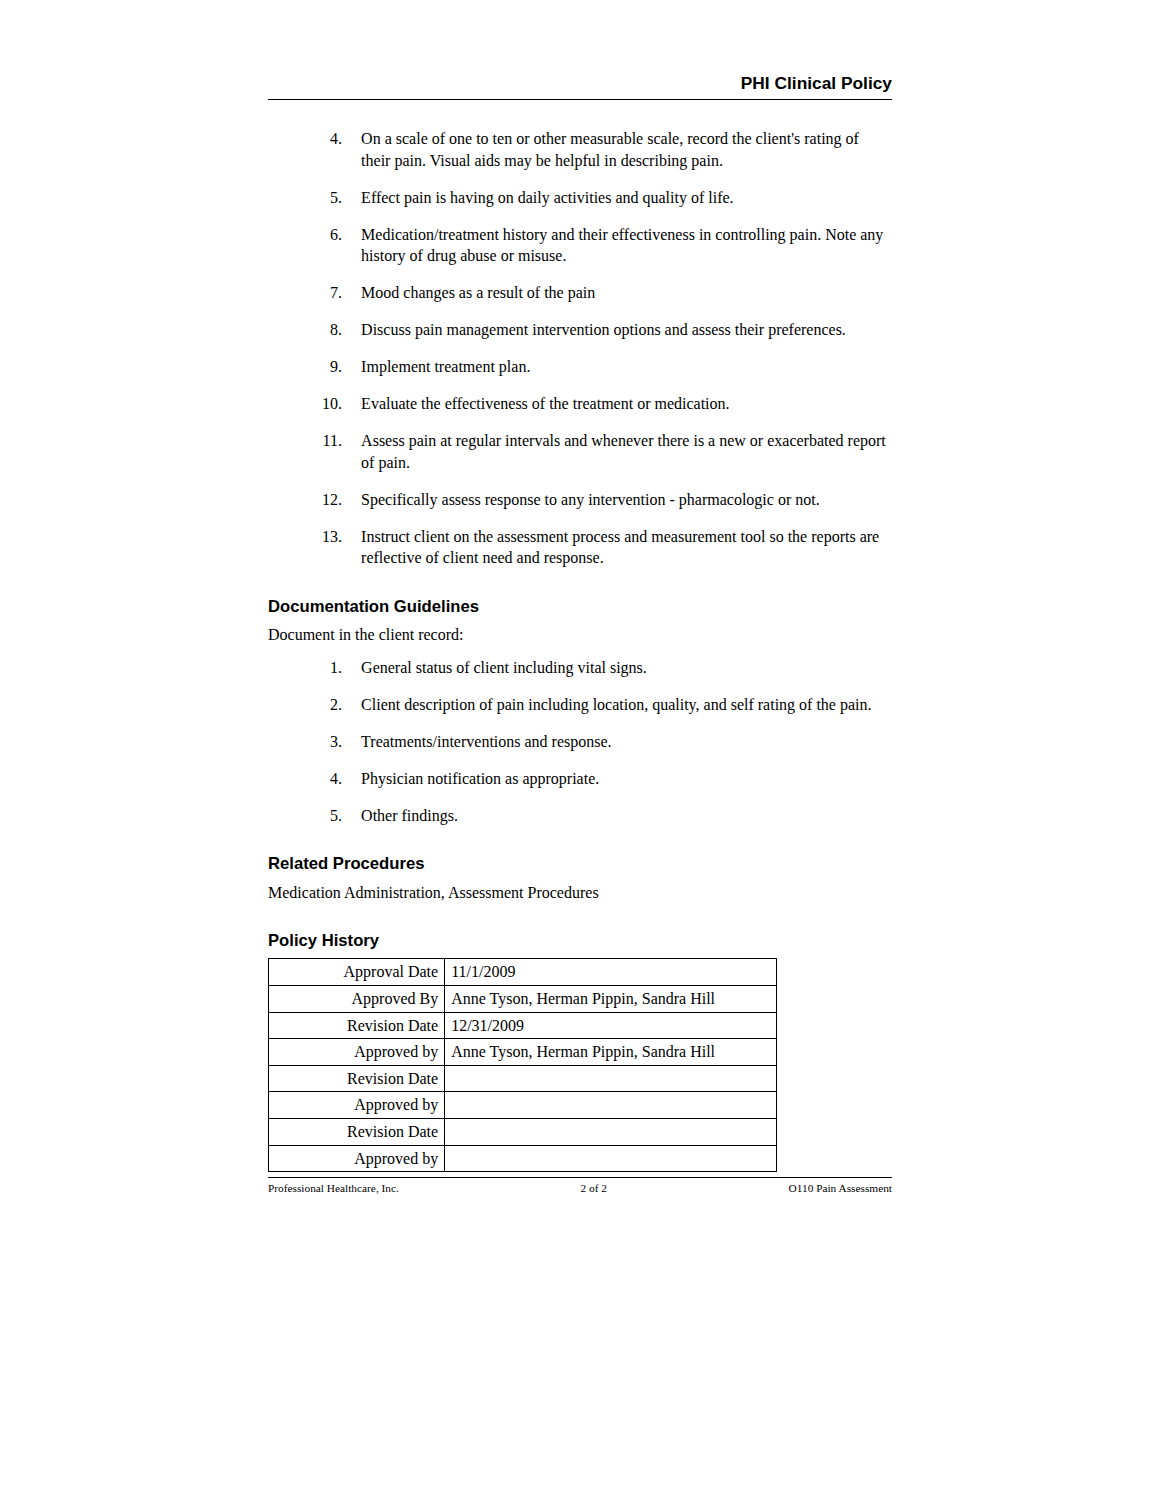PHI Clinical Policy
4. On a scale of one to ten or other measurable scale, record the client's rating of their pain. Visual aids may be helpful in describing pain.
5. Effect pain is having on daily activities and quality of life.
6. Medication/treatment history and their effectiveness in controlling pain. Note any history of drug abuse or misuse.
7. Mood changes as a result of the pain
8. Discuss pain management intervention options and assess their preferences.
9. Implement treatment plan.
10. Evaluate the effectiveness of the treatment or medication.
11. Assess pain at regular intervals and whenever there is a new or exacerbated report of pain.
12. Specifically assess response to any intervention - pharmacologic or not.
13. Instruct client on the assessment process and measurement tool so the reports are reflective of client need and response.
Documentation Guidelines
Document in the client record:
1. General status of client including vital signs.
2. Client description of pain including location, quality, and self rating of the pain.
3. Treatments/interventions and response.
4. Physician notification as appropriate.
5. Other findings.
Related Procedures
Medication Administration, Assessment Procedures
Policy History
| Approval Date | 11/1/2009 |
| Approved By | Anne Tyson, Herman Pippin, Sandra Hill |
| Revision Date | 12/31/2009 |
| Approved by | Anne Tyson, Herman Pippin, Sandra Hill |
| Revision Date | |
| Approved by | |
| Revision Date | |
| Approved by | |
Professional Healthcare, Inc. O110 Pain Assessment
2 of 2